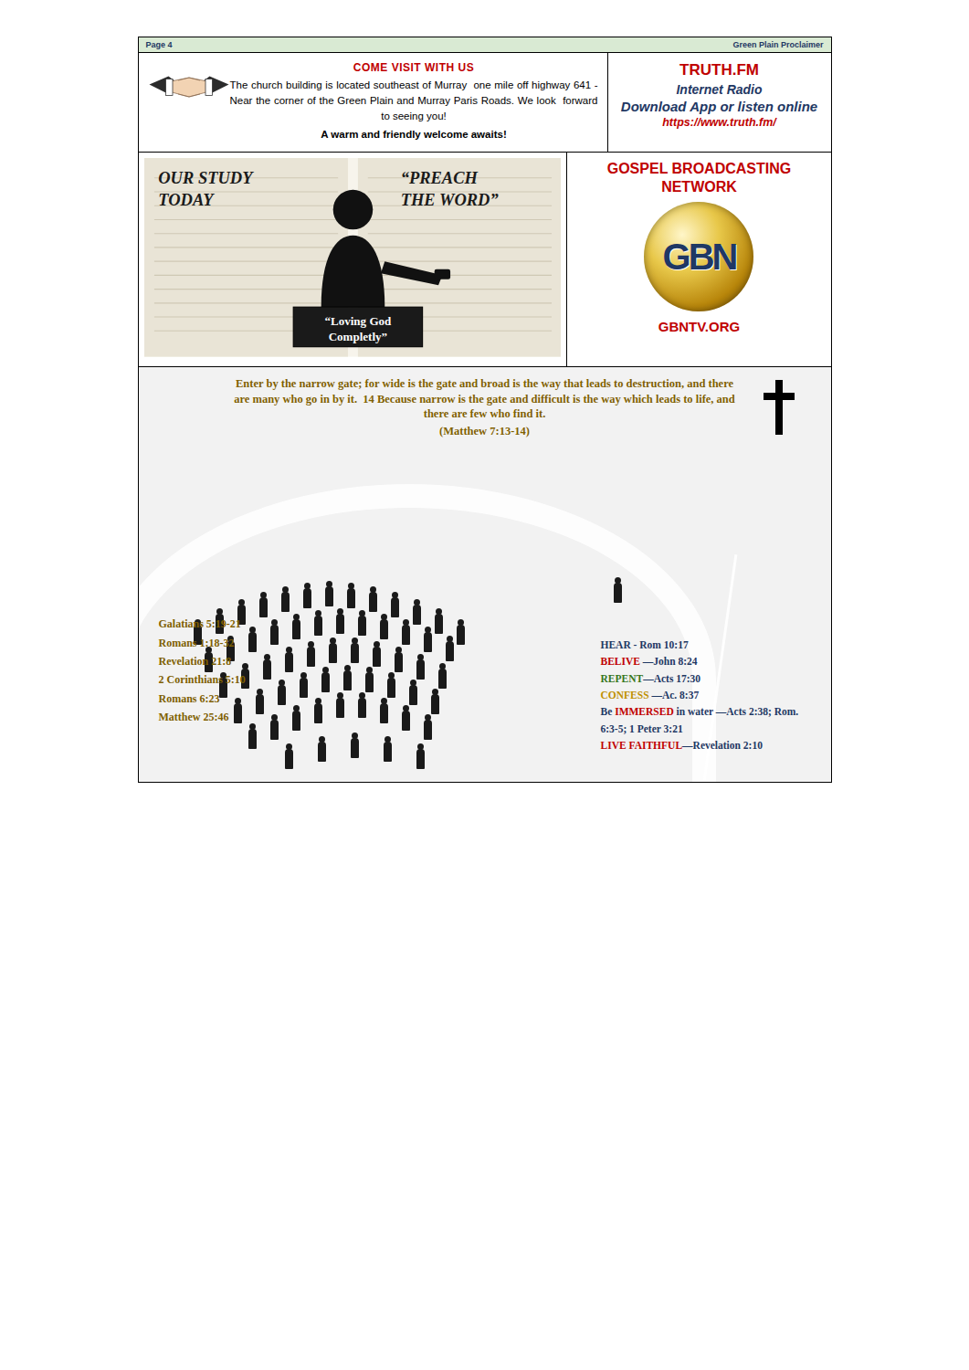Page 4 Green Plain Proclaimer
COME VISIT WITH US
The church building is located southeast of Murray one mile off highway 641 - Near the corner of the Green Plain and Murray Paris Roads. We look forward to seeing you!
A warm and friendly welcome awaits!
TRUTH.FM
Internet Radio
Download App or listen online
https://www.truth.fm/
“Loving God Completly” OUR STUDY TODAY “PREACH THE WORD”
GOSPEL BROADCASTING
NETWORK
GBN
GBNTV.ORG
Enter by the narrow gate; for wide is the gate and broad is the way that leads to destruction, and there are many who go in by it. 14 Because narrow is the gate and difficult is the way which leads to life, and there are few who find it. (Matthew 7:13-14)
Galatians 5:19-21
Romans 1:18-32
Revelation 21:8
2 Corinthians 5:10
Romans 6:23
Matthew 25:46
HEAR - Rom 10:17
BELIVE —John 8:24
REPENT—Acts 17:30
CONFESS —Ac. 8:37
Be IMMERSED in water —Acts 2:38; Rom. 6:3-5; 1 Peter 3:21
LIVE FAITHFUL—Revelation 2:10